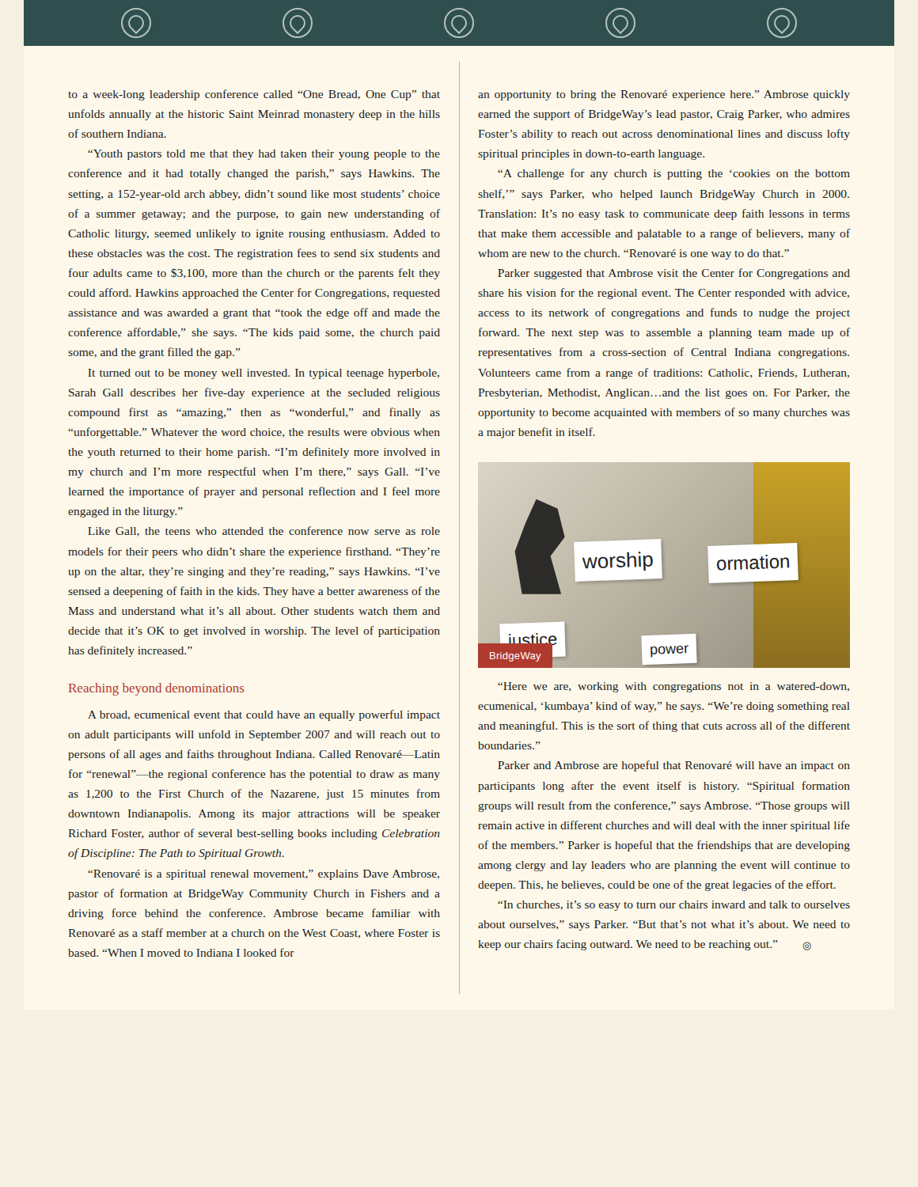to a week-long leadership conference called “One Bread, One Cup” that unfolds annually at the historic Saint Meinrad monastery deep in the hills of southern Indiana.
“Youth pastors told me that they had taken their young people to the conference and it had totally changed the parish,” says Hawkins. The setting, a 152-year-old arch abbey, didn’t sound like most students’ choice of a summer getaway; and the purpose, to gain new understanding of Catholic liturgy, seemed unlikely to ignite rousing enthusiasm. Added to these obstacles was the cost. The registration fees to send six students and four adults came to $3,100, more than the church or the parents felt they could afford. Hawkins approached the Center for Congregations, requested assistance and was awarded a grant that “took the edge off and made the conference affordable,” she says. “The kids paid some, the church paid some, and the grant filled the gap.”
It turned out to be money well invested. In typical teenage hyperbole, Sarah Gall describes her five-day experience at the secluded religious compound first as “amazing,” then as “wonderful,” and finally as “unforgettable.” Whatever the word choice, the results were obvious when the youth returned to their home parish. “I’m definitely more involved in my church and I’m more respectful when I’m there,” says Gall. “I’ve learned the importance of prayer and personal reflection and I feel more engaged in the liturgy.”
Like Gall, the teens who attended the conference now serve as role models for their peers who didn’t share the experience firsthand. “They’re up on the altar, they’re singing and they’re reading,” says Hawkins. “I’ve sensed a deepening of faith in the kids. They have a better awareness of the Mass and understand what it’s all about. Other students watch them and decide that it’s OK to get involved in worship. The level of participation has definitely increased.”
Reaching beyond denominations
A broad, ecumenical event that could have an equally powerful impact on adult participants will unfold in September 2007 and will reach out to persons of all ages and faiths throughout Indiana. Called Renovaré—Latin for “renewal”—the regional conference has the potential to draw as many as 1,200 to the First Church of the Nazarene, just 15 minutes from downtown Indianapolis. Among its major attractions will be speaker Richard Foster, author of several best-selling books including Celebration of Discipline: The Path to Spiritual Growth.
“Renovaré is a spiritual renewal movement,” explains Dave Ambrose, pastor of formation at BridgeWay Community Church in Fishers and a driving force behind the conference. Ambrose became familiar with Renovaré as a staff member at a church on the West Coast, where Foster is based. “When I moved to Indiana I looked for
an opportunity to bring the Renovaré experience here.” Ambrose quickly earned the support of BridgeWay’s lead pastor, Craig Parker, who admires Foster’s ability to reach out across denominational lines and discuss lofty spiritual principles in down-to-earth language.
“A challenge for any church is putting the ‘cookies on the bottom shelf,’” says Parker, who helped launch BridgeWay Church in 2000. Translation: It’s no easy task to communicate deep faith lessons in terms that make them accessible and palatable to a range of believers, many of whom are new to the church. “Renovaré is one way to do that.”
Parker suggested that Ambrose visit the Center for Congregations and share his vision for the regional event. The Center responded with advice, access to its network of congregations and funds to nudge the project forward. The next step was to assemble a planning team made up of representatives from a cross-section of Central Indiana congregations. Volunteers came from a range of traditions: Catholic, Friends, Lutheran, Presbyterian, Methodist, Anglican…and the list goes on. For Parker, the opportunity to become acquainted with members of so many churches was a major benefit in itself.
worship
ormation
justice
power
BridgeWay
“Here we are, working with congregations not in a watered-down, ecumenical, ‘kumbaya’ kind of way,” he says. “We’re doing something real and meaningful. This is the sort of thing that cuts across all of the different boundaries.”
Parker and Ambrose are hopeful that Renovaré will have an impact on participants long after the event itself is history. “Spiritual formation groups will result from the conference,” says Ambrose. “Those groups will remain active in different churches and will deal with the inner spiritual life of the members.” Parker is hopeful that the friendships that are developing among clergy and lay leaders who are planning the event will continue to deepen. This, he believes, could be one of the great legacies of the effort.
“In churches, it’s so easy to turn our chairs inward and talk to ourselves about ourselves,” says Parker. “But that’s not what it’s about. We need to keep our chairs facing outward. We need to be reaching out.”◎